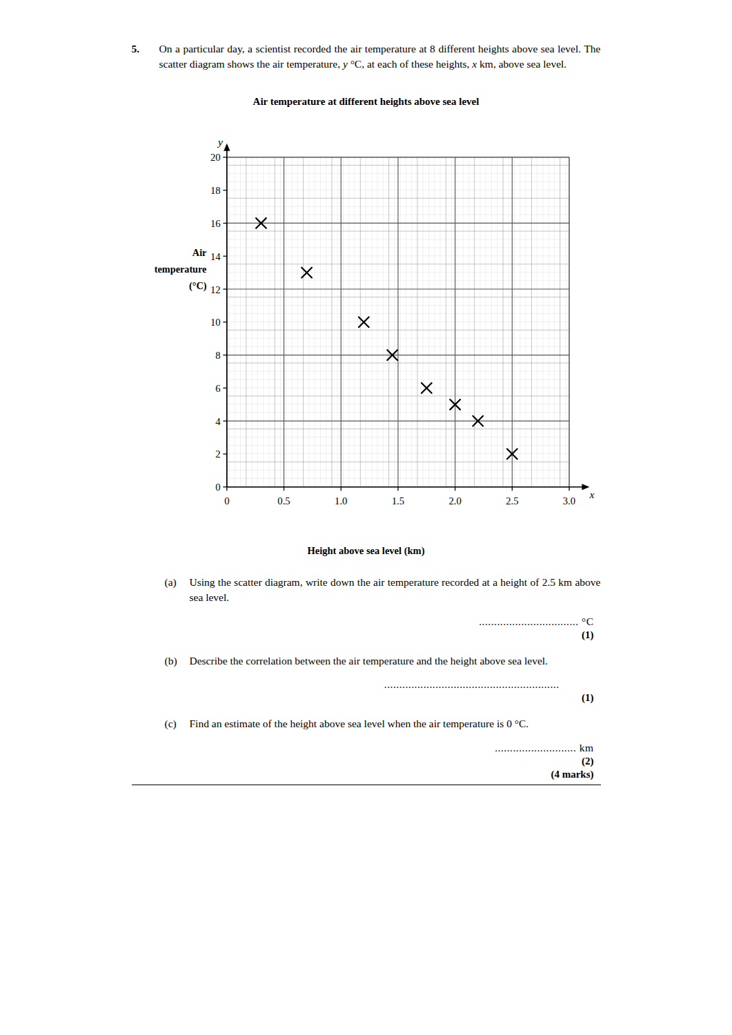5.
On a particular day, a scientist recorded the air temperature at 8 different heights above sea level. The scatter diagram shows the air temperature, y °C, at each of these heights, x km, above sea level.
Air temperature at different heights above sea level
Plot geometry: x: 0 km -> 150 px ; 3.0 km -> 690 px (180 px per 1.0 km) y: 0 °C -> 560 px ; 20 °C -> 40 px (26 px per 1 °C) y x 20 18 16 14 12 10 8 6 4 2 0 0 0.5 1.0 1.5 2.0 2.5 3.0 Air temperature (°C)
Height above sea level (km)
(a)
Using the scatter diagram, write down the air temperature recorded at a height of 2.5 km above sea level.
................................. °C
(1)
(b)
Describe the correlation between the air temperature and the height above sea level.
..........................................................
(1)
(c)
Find an estimate of the height above sea level when the air temperature is 0 °C.
........................... km
(2)
(4 marks)